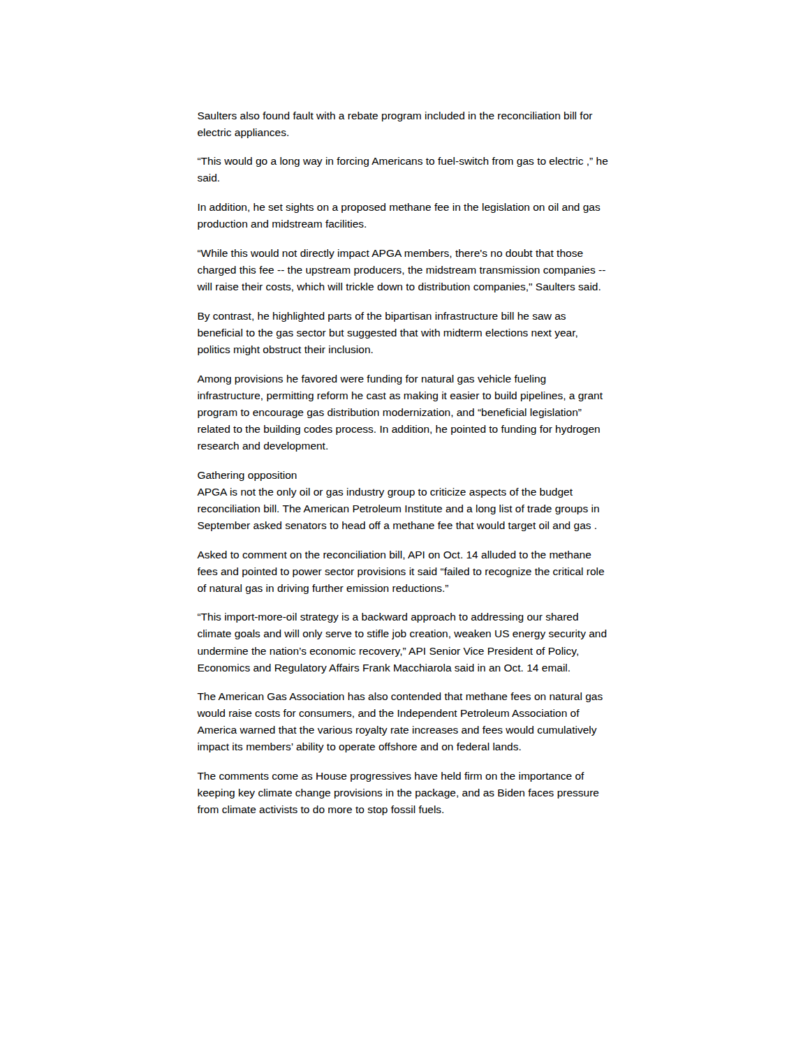Saulters also found fault with a rebate program included in the reconciliation bill for electric appliances.
“This would go a long way in forcing Americans to fuel-switch from gas to electric ,” he said.
In addition, he set sights on a proposed methane fee in the legislation on oil and gas production and midstream facilities.
“While this would not directly impact APGA members, there's no doubt that those charged this fee -- the upstream producers, the midstream transmission companies -- will raise their costs, which will trickle down to distribution companies," Saulters said.
By contrast, he highlighted parts of the bipartisan infrastructure bill he saw as beneficial to the gas sector but suggested that with midterm elections next year, politics might obstruct their inclusion.
Among provisions he favored were funding for natural gas vehicle fueling infrastructure, permitting reform he cast as making it easier to build pipelines, a grant program to encourage gas distribution modernization, and “beneficial legislation” related to the building codes process. In addition, he pointed to funding for hydrogen research and development.
Gathering opposition
APGA is not the only oil or gas industry group to criticize aspects of the budget reconciliation bill. The American Petroleum Institute and a long list of trade groups in September asked senators to head off a methane fee that would target oil and gas .
Asked to comment on the reconciliation bill, API on Oct. 14 alluded to the methane fees and pointed to power sector provisions it said “failed to recognize the critical role of natural gas in driving further emission reductions.”
“This import-more-oil strategy is a backward approach to addressing our shared climate goals and will only serve to stifle job creation, weaken US energy security and undermine the nation’s economic recovery,” API Senior Vice President of Policy, Economics and Regulatory Affairs Frank Macchiarola said in an Oct. 14 email.
The American Gas Association has also contended that methane fees on natural gas would raise costs for consumers, and the Independent Petroleum Association of America warned that the various royalty rate increases and fees would cumulatively impact its members’ ability to operate offshore and on federal lands.
The comments come as House progressives have held firm on the importance of keeping key climate change provisions in the package, and as Biden faces pressure from climate activists to do more to stop fossil fuels.